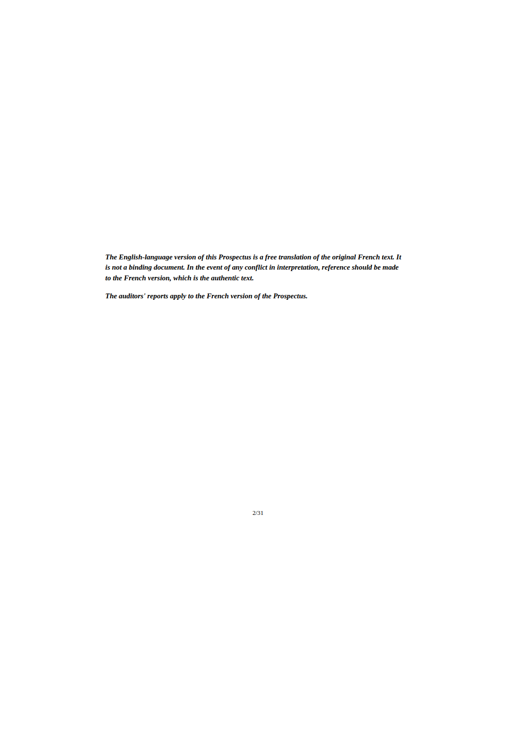The English-language version of this Prospectus is a free translation of the original French text. It is not a binding document. In the event of any conflict in interpretation, reference should be made to the French version, which is the authentic text.
The auditors' reports apply to the French version of the Prospectus.
2/31